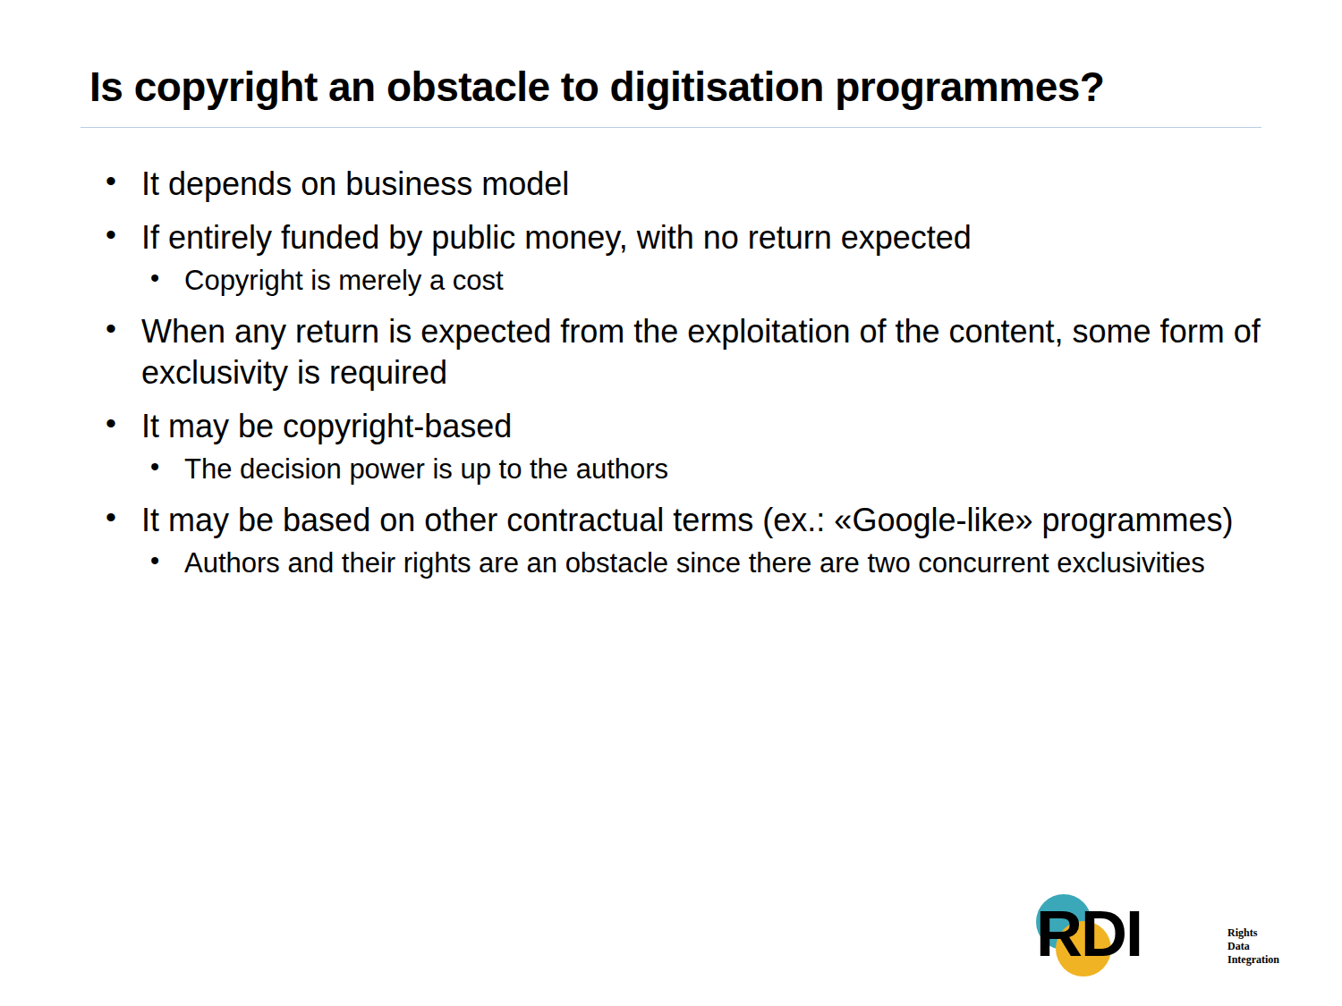Is copyright an obstacle to digitisation programmes?
It depends on business model
If entirely funded by public money, with no return expected
Copyright is merely a cost
When any return is expected from the exploitation of the content, some form of exclusivity is required
It may be copyright-based
The decision power is up to the authors
It may be based on other contractual terms (ex.: «Google-like» programmes)
Authors and their rights are an obstacle since there are two concurrent exclusivities
RDI
Rights
Data
Integration